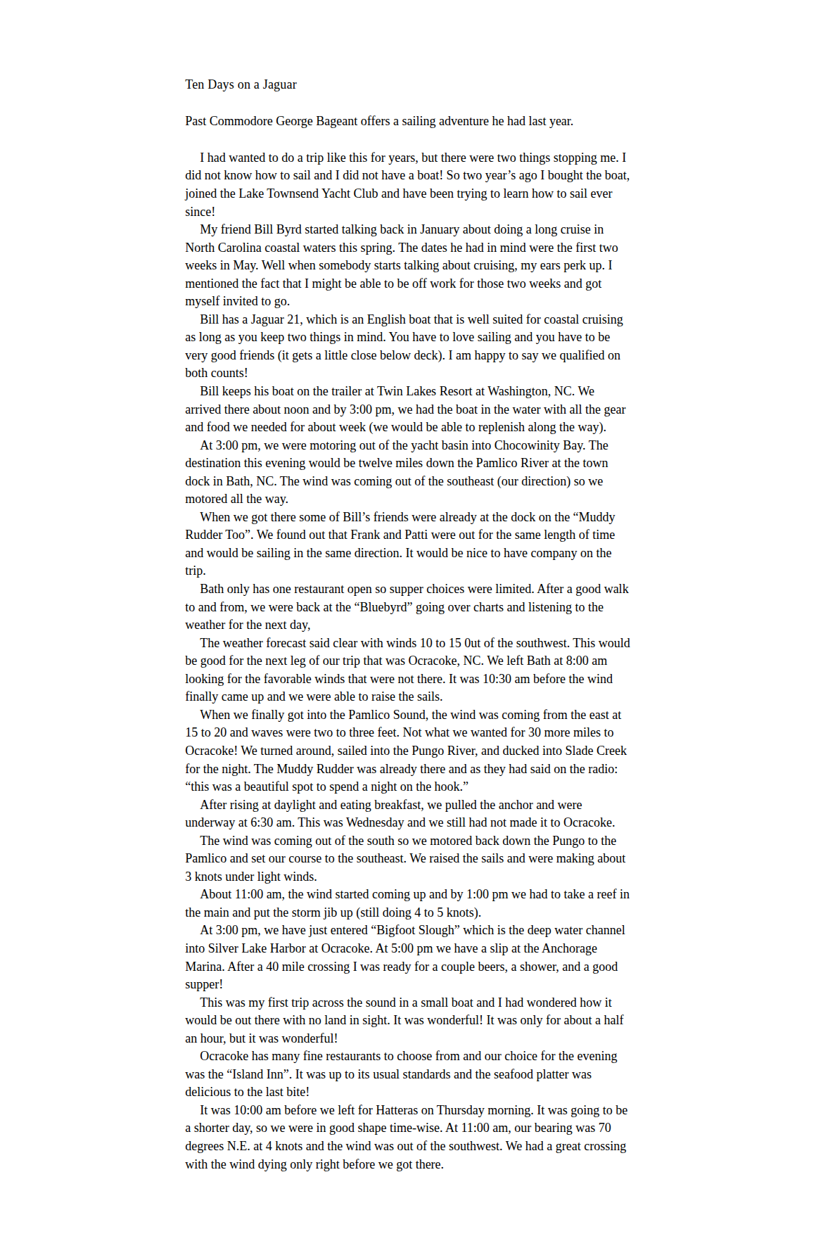Ten Days on a Jaguar
Past Commodore George Bageant offers a sailing adventure he had last year.
I had wanted to do a trip like this for years, but there were two things stopping me. I did not know how to sail and I did not have a boat! So two year’s ago I bought the boat, joined the Lake Townsend Yacht Club and have been trying to learn how to sail ever since!
My friend Bill Byrd started talking back in January about doing a long cruise in North Carolina coastal waters this spring. The dates he had in mind were the first two weeks in May. Well when somebody starts talking about cruising, my ears perk up. I mentioned the fact that I might be able to be off work for those two weeks and got myself invited to go.
Bill has a Jaguar 21, which is an English boat that is well suited for coastal cruising as long as you keep two things in mind. You have to love sailing and you have to be very good friends (it gets a little close below deck). I am happy to say we qualified on both counts!
Bill keeps his boat on the trailer at Twin Lakes Resort at Washington, NC. We arrived there about noon and by 3:00 pm, we had the boat in the water with all the gear and food we needed for about week (we would be able to replenish along the way).
At 3:00 pm, we were motoring out of the yacht basin into Chocowinity Bay. The destination this evening would be twelve miles down the Pamlico River at the town dock in Bath, NC. The wind was coming out of the southeast (our direction) so we motored all the way.
When we got there some of Bill’s friends were already at the dock on the “Muddy Rudder Too”. We found out that Frank and Patti were out for the same length of time and would be sailing in the same direction. It would be nice to have company on the trip.
Bath only has one restaurant open so supper choices were limited. After a good walk to and from, we were back at the “Bluebyrd” going over charts and listening to the weather for the next day,
The weather forecast said clear with winds 10 to 15 0ut of the southwest. This would be good for the next leg of our trip that was Ocracoke, NC. We left Bath at 8:00 am looking for the favorable winds that were not there. It was 10:30 am before the wind finally came up and we were able to raise the sails.
When we finally got into the Pamlico Sound, the wind was coming from the east at 15 to 20 and waves were two to three feet. Not what we wanted for 30 more miles to Ocracoke! We turned around, sailed into the Pungo River, and ducked into Slade Creek for the night. The Muddy Rudder was already there and as they had said on the radio: “this was a beautiful spot to spend a night on the hook.”
After rising at daylight and eating breakfast, we pulled the anchor and were underway at 6:30 am. This was Wednesday and we still had not made it to Ocracoke.
The wind was coming out of the south so we motored back down the Pungo to the Pamlico and set our course to the southeast. We raised the sails and were making about 3 knots under light winds.
About 11:00 am, the wind started coming up and by 1:00 pm we had to take a reef in the main and put the storm jib up (still doing 4 to 5 knots).
At 3:00 pm, we have just entered “Bigfoot Slough” which is the deep water channel into Silver Lake Harbor at Ocracoke. At 5:00 pm we have a slip at the Anchorage Marina. After a 40 mile crossing I was ready for a couple beers, a shower, and a good supper!
This was my first trip across the sound in a small boat and I had wondered how it would be out there with no land in sight. It was wonderful! It was only for about a half an hour, but it was wonderful!
Ocracoke has many fine restaurants to choose from and our choice for the evening was the “Island Inn”. It was up to its usual standards and the seafood platter was delicious to the last bite!
It was 10:00 am before we left for Hatteras on Thursday morning. It was going to be a shorter day, so we were in good shape time-wise. At 11:00 am, our bearing was 70 degrees N.E. at 4 knots and the wind was out of the southwest. We had a great crossing with the wind dying only right before we got there.